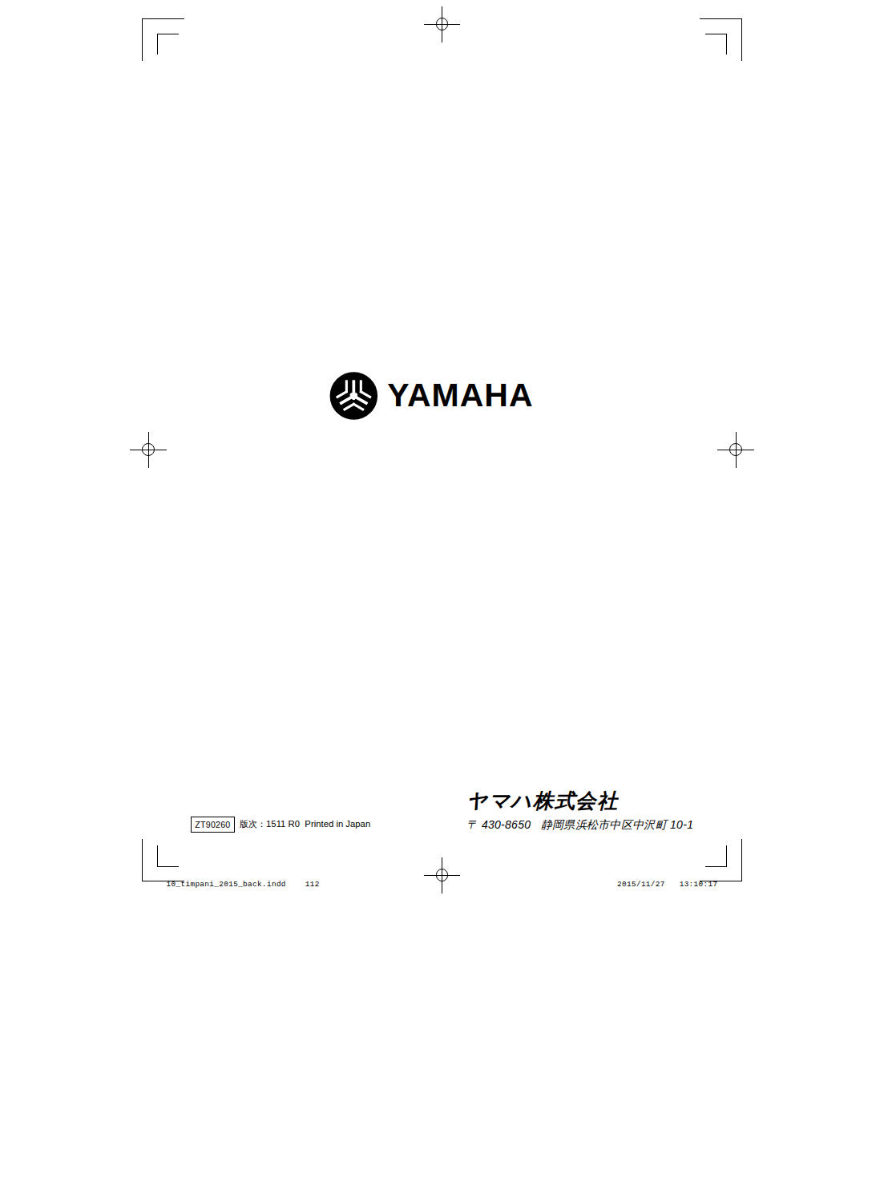YAMAHA
ZT90260 版次：1511 R0 Printed in Japan
ヤマハ株式会社
〒 430-8650 静岡県浜松市中区中沢町 10-1
10_timpani_2015_back.indd 112 2015/11/27 13:10:17